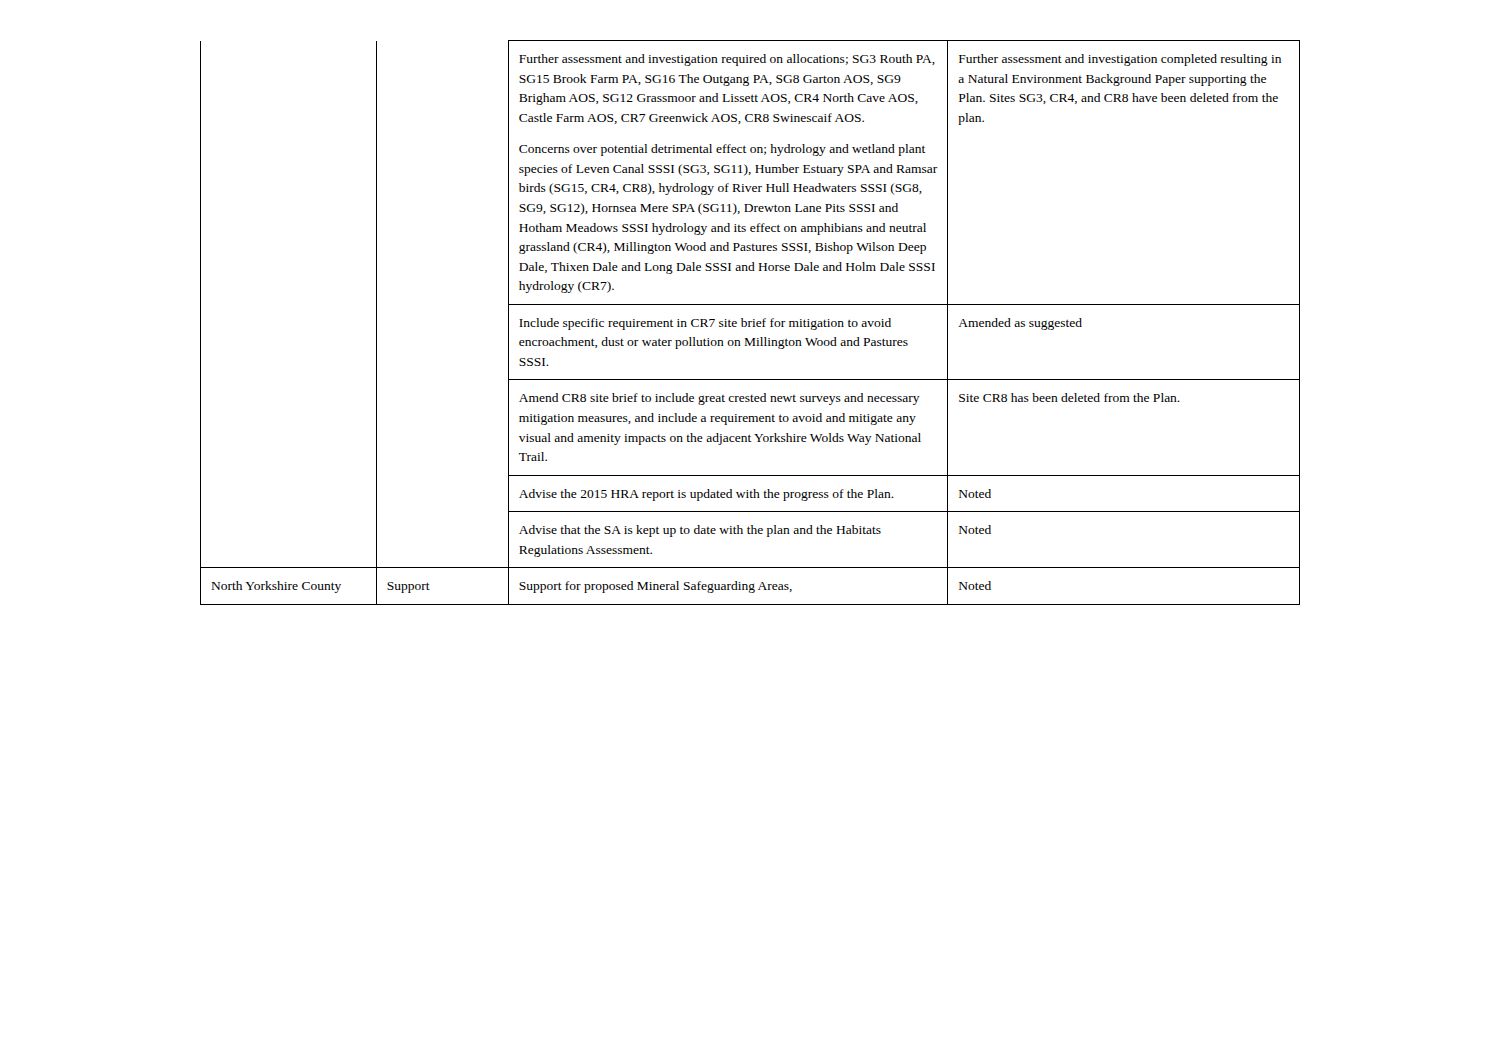| | | Further assessment and investigation required on allocations; SG3 Routh PA, SG15 Brook Farm PA, SG16 The Outgang PA, SG8 Garton AOS, SG9 Brigham AOS, SG12 Grassmoor and Lissett AOS, CR4 North Cave AOS, Castle Farm AOS, CR7 Greenwick AOS, CR8 Swinescaif AOS. Concerns over potential detrimental effect on; hydrology and wetland plant species of Leven Canal SSSI (SG3, SG11), Humber Estuary SPA and Ramsar birds (SG15, CR4, CR8), hydrology of River Hull Headwaters SSSI (SG8, SG9, SG12), Hornsea Mere SPA (SG11), Drewton Lane Pits SSSI and Hotham Meadows SSSI hydrology and its effect on amphibians and neutral grassland (CR4), Millington Wood and Pastures SSSI, Bishop Wilson Deep Dale, Thixen Dale and Long Dale SSSI and Horse Dale and Holm Dale SSSI hydrology (CR7). | Further assessment and investigation completed resulting in a Natural Environment Background Paper supporting the Plan. Sites SG3, CR4, and CR8 have been deleted from the plan. |
| | | Include specific requirement in CR7 site brief for mitigation to avoid encroachment, dust or water pollution on Millington Wood and Pastures SSSI. | Amended as suggested |
| | | Amend CR8 site brief to include great crested newt surveys and necessary mitigation measures, and include a requirement to avoid and mitigate any visual and amenity impacts on the adjacent Yorkshire Wolds Way National Trail. | Site CR8 has been deleted from the Plan. |
| | | Advise the 2015 HRA report is updated with the progress of the Plan. | Noted |
| | | Advise that the SA is kept up to date with the plan and the Habitats Regulations Assessment. | Noted |
| North Yorkshire County | Support | Support for proposed Mineral Safeguarding Areas, | Noted |